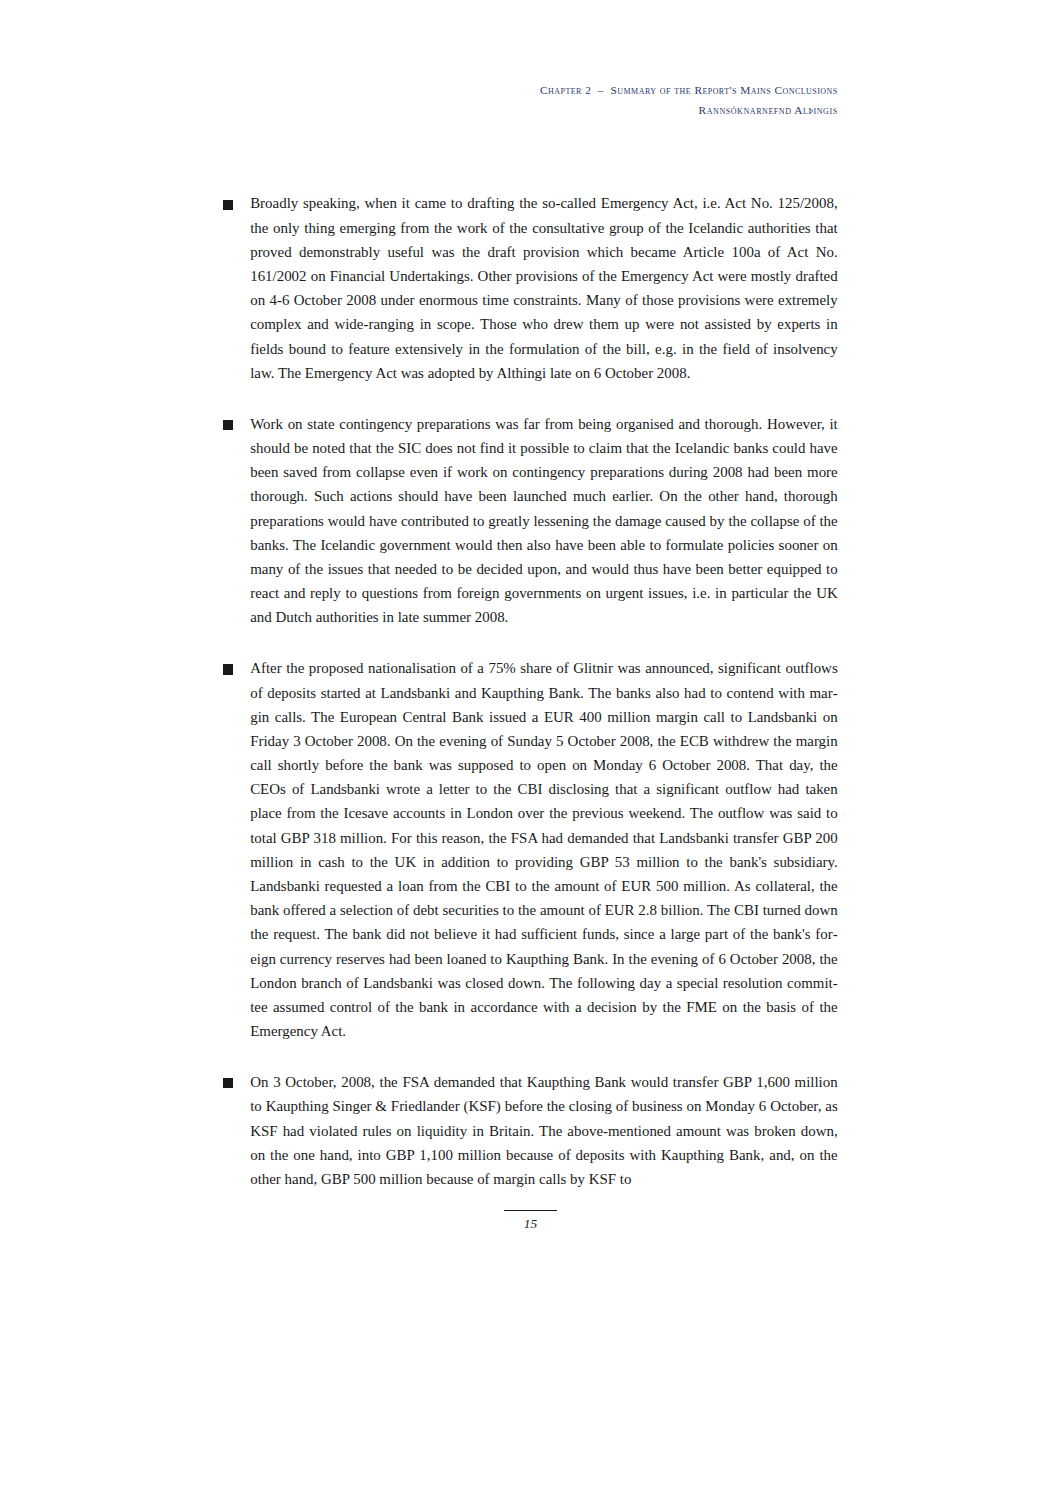Chapter 2 – Summary of the Report's Mains Conclusions
Rannsóknarnefnd Alþingis
Broadly speaking, when it came to drafting the so-called Emergency Act, i.e. Act No. 125/2008, the only thing emerging from the work of the consultative group of the Icelandic authorities that proved demonstrably useful was the draft provision which became Article 100a of Act No. 161/2002 on Financial Undertakings. Other provisions of the Emergency Act were mostly drafted on 4-6 October 2008 under enormous time constraints. Many of those provisions were extremely complex and wide-ranging in scope. Those who drew them up were not assisted by experts in fields bound to feature extensively in the formulation of the bill, e.g. in the field of insolvency law. The Emergency Act was adopted by Althingi late on 6 October 2008.
Work on state contingency preparations was far from being organised and thorough. However, it should be noted that the SIC does not find it possible to claim that the Icelandic banks could have been saved from collapse even if work on contingency preparations during 2008 had been more thorough. Such actions should have been launched much earlier. On the other hand, thorough preparations would have contributed to greatly lessening the damage caused by the collapse of the banks. The Icelandic government would then also have been able to formulate policies sooner on many of the issues that needed to be decided upon, and would thus have been better equipped to react and reply to questions from foreign governments on urgent issues, i.e. in particular the UK and Dutch authorities in late summer 2008.
After the proposed nationalisation of a 75% share of Glitnir was announced, significant outflows of deposits started at Landsbanki and Kaupthing Bank. The banks also had to contend with margin calls. The European Central Bank issued a EUR 400 million margin call to Landsbanki on Friday 3 October 2008. On the evening of Sunday 5 October 2008, the ECB withdrew the margin call shortly before the bank was supposed to open on Monday 6 October 2008. That day, the CEOs of Landsbanki wrote a letter to the CBI disclosing that a significant outflow had taken place from the Icesave accounts in London over the previous weekend. The outflow was said to total GBP 318 million. For this reason, the FSA had demanded that Landsbanki transfer GBP 200 million in cash to the UK in addition to providing GBP 53 million to the bank's subsidiary. Landsbanki requested a loan from the CBI to the amount of EUR 500 million. As collateral, the bank offered a selection of debt securities to the amount of EUR 2.8 billion. The CBI turned down the request. The bank did not believe it had sufficient funds, since a large part of the bank's foreign currency reserves had been loaned to Kaupthing Bank. In the evening of 6 October 2008, the London branch of Landsbanki was closed down. The following day a special resolution committee assumed control of the bank in accordance with a decision by the FME on the basis of the Emergency Act.
On 3 October, 2008, the FSA demanded that Kaupthing Bank would transfer GBP 1,600 million to Kaupthing Singer & Friedlander (KSF) before the closing of business on Monday 6 October, as KSF had violated rules on liquidity in Britain. The above-mentioned amount was broken down, on the one hand, into GBP 1,100 million because of deposits with Kaupthing Bank, and, on the other hand, GBP 500 million because of margin calls by KSF to
15